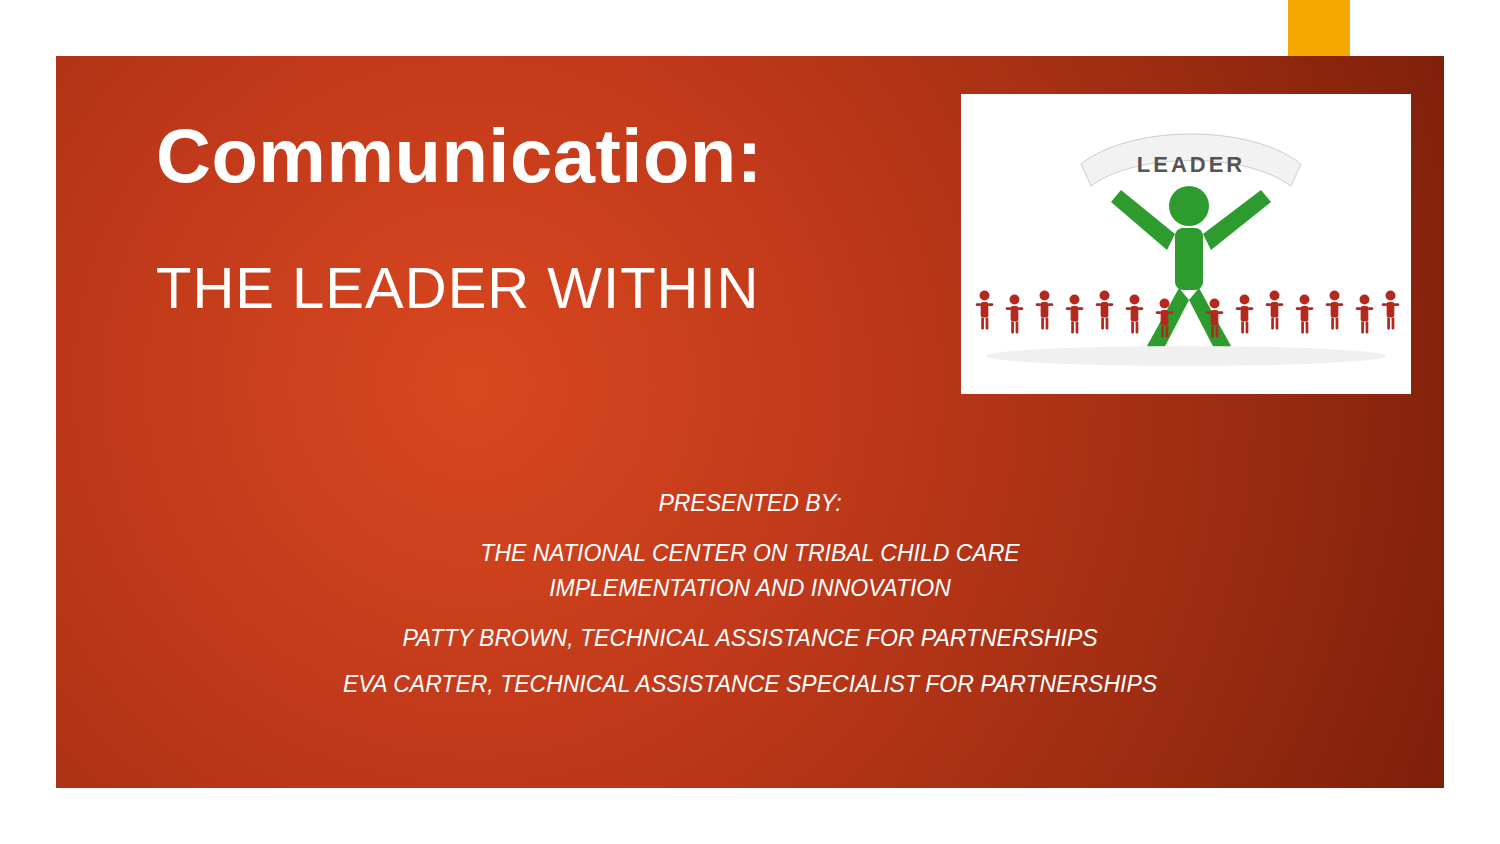Communication:
THE LEADER WITHIN
LEADER
PRESENTED BY:
THE NATIONAL CENTER ON TRIBAL CHILD CARE
IMPLEMENTATION AND INNOVATION
PATTY BROWN, TECHNICAL ASSISTANCE FOR PARTNERSHIPS
EVA CARTER, TECHNICAL ASSISTANCE SPECIALIST FOR PARTNERSHIPS